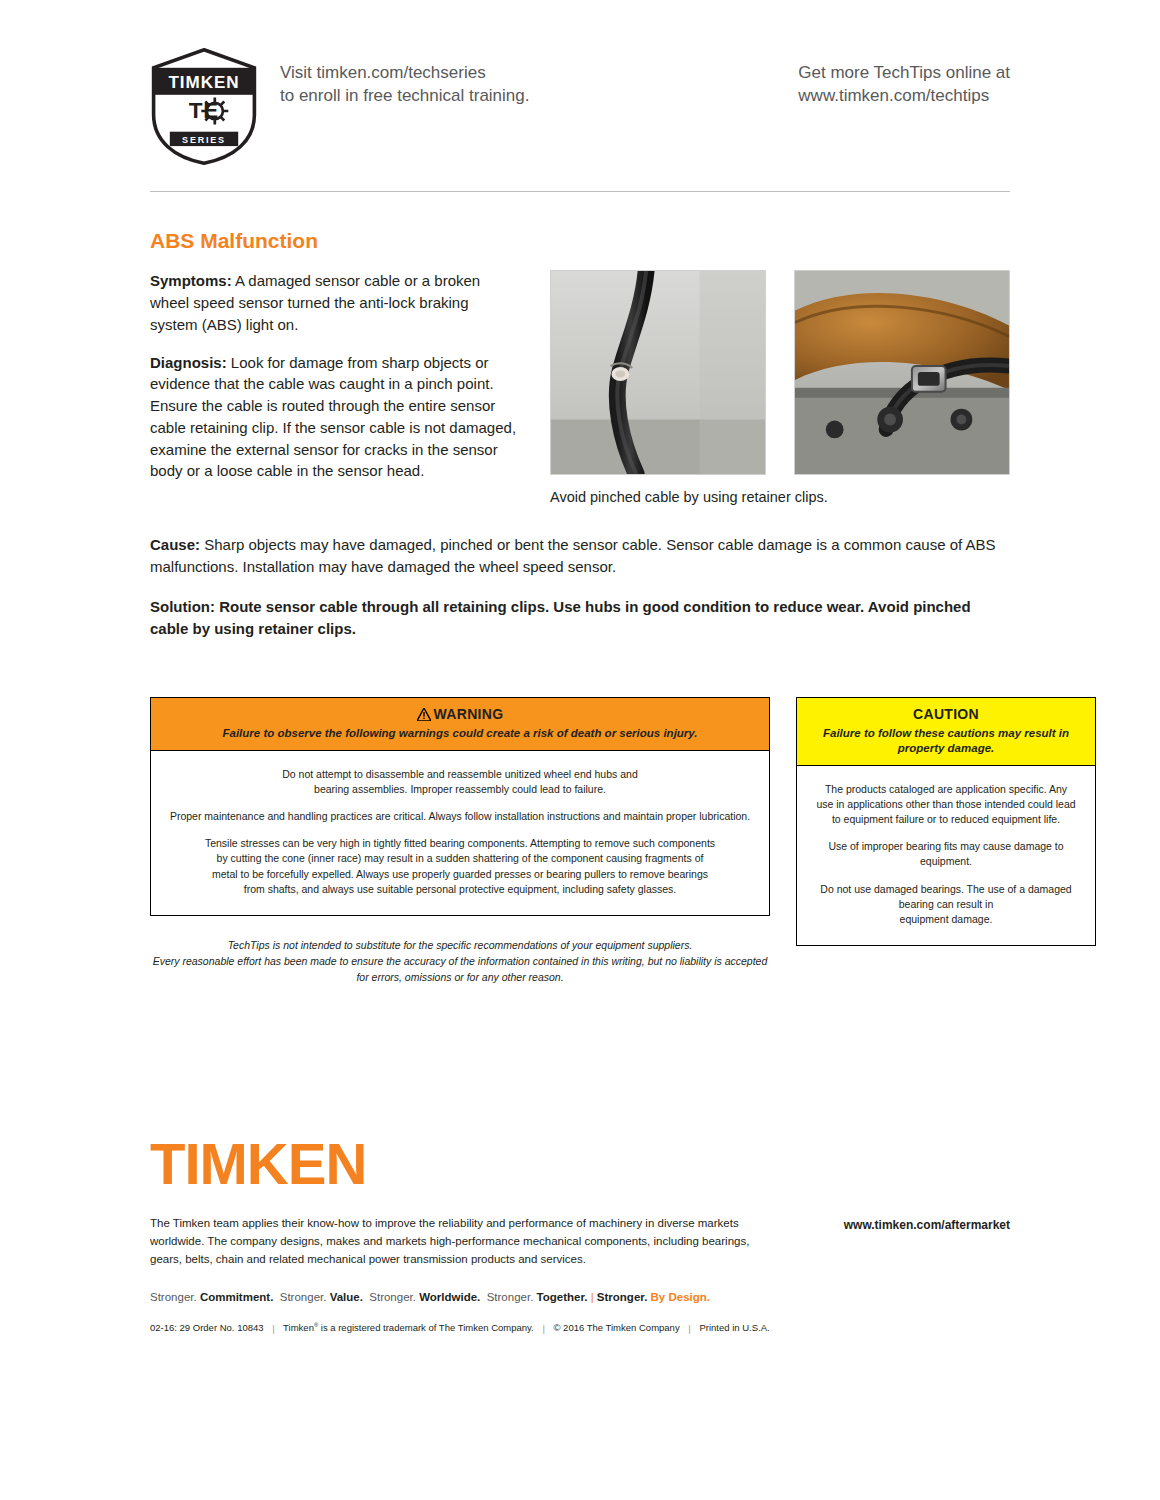TIMKEN TE SERIES SERIES
Visit timken.com/techseries
to enroll in free technical training.
Get more TechTips online at
www.timken.com/techtips
ABS Malfunction
Symptoms: A damaged sensor cable or a broken wheel speed sensor turned the anti-lock braking system (ABS) light on.
Diagnosis: Look for damage from sharp objects or evidence that the cable was caught in a pinch point. Ensure the cable is routed through the entire sensor cable retaining clip. If the sensor cable is not damaged, examine the external sensor for cracks in the sensor body or a loose cable in the sensor head.
Avoid pinched cable by using retainer clips.
Cause: Sharp objects may have damaged, pinched or bent the sensor cable. Sensor cable damage is a common cause of ABS malfunctions. Installation may have damaged the wheel speed sensor.
Solution: Route sensor cable through all retaining clips. Use hubs in good condition to reduce wear. Avoid pinched cable by using retainer clips.
WARNING Failure to observe the following warnings could create a risk of death or serious injury.
Do not attempt to disassemble and reassemble unitized wheel end hubs and
bearing assemblies. Improper reassembly could lead to failure.
Proper maintenance and handling practices are critical. Always follow installation instructions and maintain proper lubrication.
Tensile stresses can be very high in tightly fitted bearing components. Attempting to remove such components
by cutting the cone (inner race) may result in a sudden shattering of the component causing fragments of
metal to be forcefully expelled. Always use properly guarded presses or bearing pullers to remove bearings
from shafts, and always use suitable personal protective equipment, including safety glasses.
TechTips is not intended to substitute for the specific recommendations of your equipment suppliers.
Every reasonable effort has been made to ensure the accuracy of the information contained in this writing, but no liability is accepted for errors, omissions or for any other reason.
CAUTION Failure to follow these cautions may result in property damage.
The products cataloged are application specific. Any use in applications other than those intended could lead to equipment failure or to reduced equipment life.
Use of improper bearing fits may cause damage to equipment.
Do not use damaged bearings. The use of a damaged bearing can result in
equipment damage.
TIMKEN
The Timken team applies their know-how to improve the reliability and performance of machinery in diverse markets worldwide. The company designs, makes and markets high-performance mechanical components, including bearings, gears, belts, chain and related mechanical power transmission products and services.
www.timken.com/aftermarket
Stronger. Commitment. Stronger. Value. Stronger. Worldwide. Stronger. Together. | Stronger. By Design.
02-16: 29 Order No. 10843 | Timken® is a registered trademark of The Timken Company. | © 2016 The Timken Company | Printed in U.S.A.